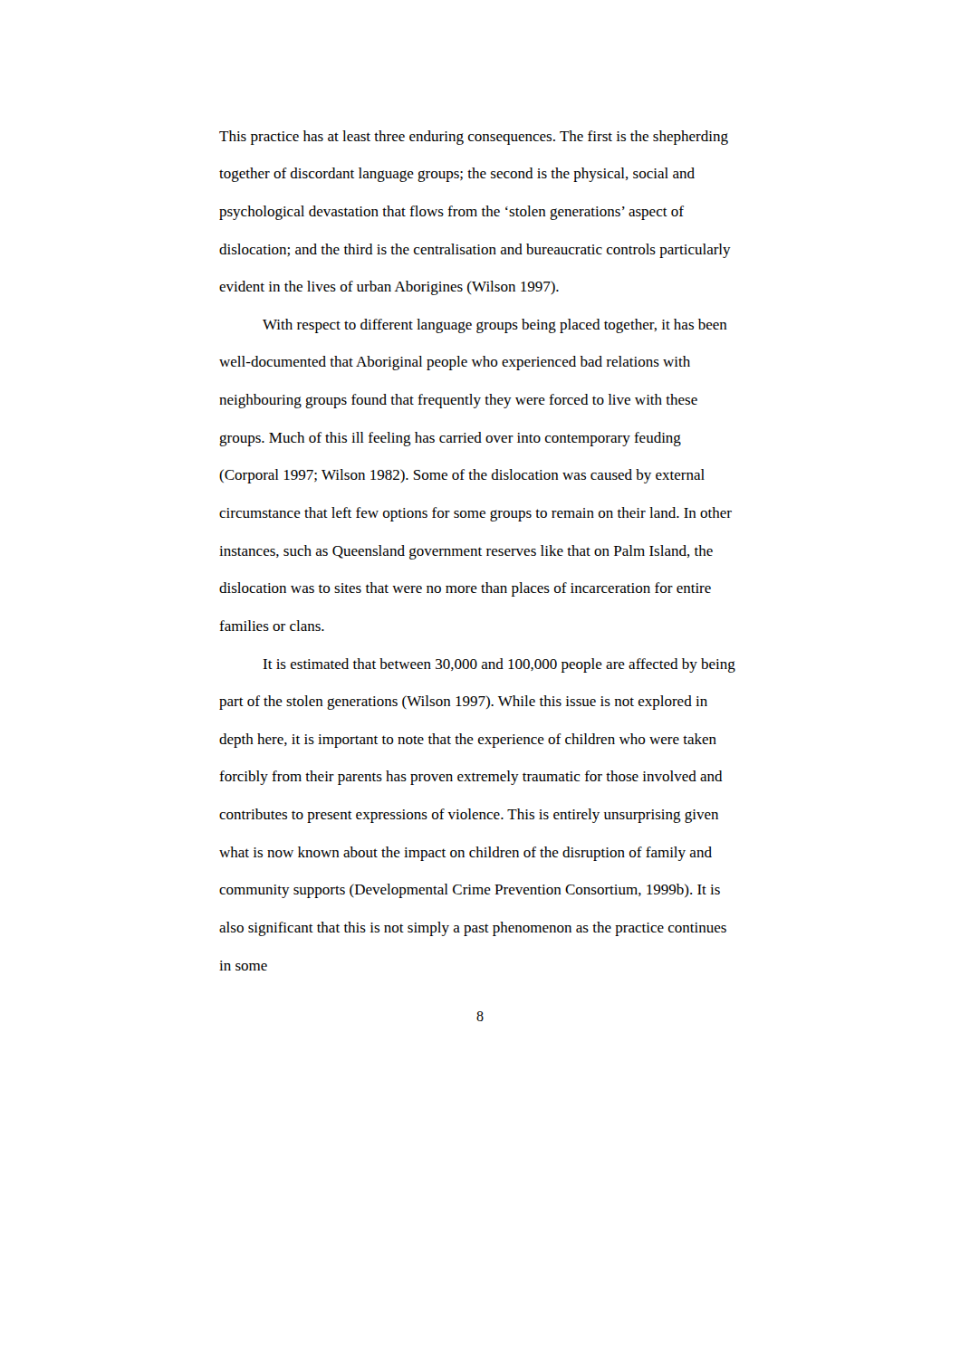This practice has at least three enduring consequences. The first is the shepherding together of discordant language groups; the second is the physical, social and psychological devastation that flows from the ‘stolen generations’ aspect of dislocation; and the third is the centralisation and bureaucratic controls particularly evident in the lives of urban Aborigines (Wilson 1997).
With respect to different language groups being placed together, it has been well-documented that Aboriginal people who experienced bad relations with neighbouring groups found that frequently they were forced to live with these groups. Much of this ill feeling has carried over into contemporary feuding (Corporal 1997; Wilson 1982). Some of the dislocation was caused by external circumstance that left few options for some groups to remain on their land. In other instances, such as Queensland government reserves like that on Palm Island, the dislocation was to sites that were no more than places of incarceration for entire families or clans.
It is estimated that between 30,000 and 100,000 people are affected by being part of the stolen generations (Wilson 1997). While this issue is not explored in depth here, it is important to note that the experience of children who were taken forcibly from their parents has proven extremely traumatic for those involved and contributes to present expressions of violence. This is entirely unsurprising given what is now known about the impact on children of the disruption of family and community supports (Developmental Crime Prevention Consortium, 1999b). It is also significant that this is not simply a past phenomenon as the practice continues in some
8